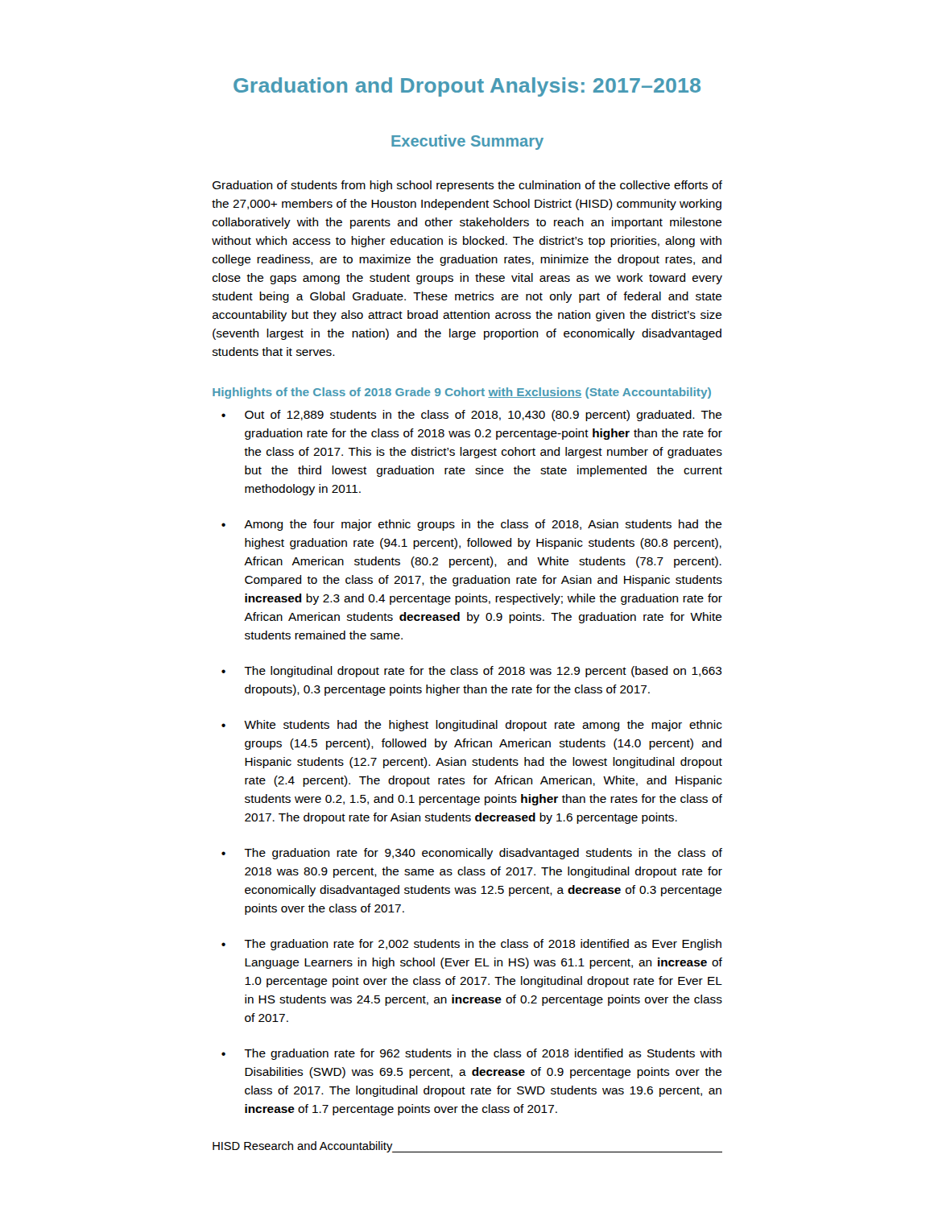Graduation and Dropout Analysis: 2017–2018
Executive Summary
Graduation of students from high school represents the culmination of the collective efforts of the 27,000+ members of the Houston Independent School District (HISD) community working collaboratively with the parents and other stakeholders to reach an important milestone without which access to higher education is blocked. The district’s top priorities, along with college readiness, are to maximize the graduation rates, minimize the dropout rates, and close the gaps among the student groups in these vital areas as we work toward every student being a Global Graduate. These metrics are not only part of federal and state accountability but they also attract broad attention across the nation given the district’s size (seventh largest in the nation) and the large proportion of economically disadvantaged students that it serves.
Highlights of the Class of 2018 Grade 9 Cohort with Exclusions (State Accountability)
Out of 12,889 students in the class of 2018, 10,430 (80.9 percent) graduated. The graduation rate for the class of 2018 was 0.2 percentage-point higher than the rate for the class of 2017. This is the district’s largest cohort and largest number of graduates but the third lowest graduation rate since the state implemented the current methodology in 2011.
Among the four major ethnic groups in the class of 2018, Asian students had the highest graduation rate (94.1 percent), followed by Hispanic students (80.8 percent), African American students (80.2 percent), and White students (78.7 percent). Compared to the class of 2017, the graduation rate for Asian and Hispanic students increased by 2.3 and 0.4 percentage points, respectively; while the graduation rate for African American students decreased by 0.9 points. The graduation rate for White students remained the same.
The longitudinal dropout rate for the class of 2018 was 12.9 percent (based on 1,663 dropouts), 0.3 percentage points higher than the rate for the class of 2017.
White students had the highest longitudinal dropout rate among the major ethnic groups (14.5 percent), followed by African American students (14.0 percent) and Hispanic students (12.7 percent). Asian students had the lowest longitudinal dropout rate (2.4 percent). The dropout rates for African American, White, and Hispanic students were 0.2, 1.5, and 0.1 percentage points higher than the rates for the class of 2017. The dropout rate for Asian students decreased by 1.6 percentage points.
The graduation rate for 9,340 economically disadvantaged students in the class of 2018 was 80.9 percent, the same as class of 2017. The longitudinal dropout rate for economically disadvantaged students was 12.5 percent, a decrease of 0.3 percentage points over the class of 2017.
The graduation rate for 2,002 students in the class of 2018 identified as Ever English Language Learners in high school (Ever EL in HS) was 61.1 percent, an increase of 1.0 percentage point over the class of 2017. The longitudinal dropout rate for Ever EL in HS students was 24.5 percent, an increase of 0.2 percentage points over the class of 2017.
The graduation rate for 962 students in the class of 2018 identified as Students with Disabilities (SWD) was 69.5 percent, a decrease of 0.9 percentage points over the class of 2017. The longitudinal dropout rate for SWD students was 19.6 percent, an increase of 1.7 percentage points over the class of 2017.
HISD Research and Accountability_______________________________________________________________________1